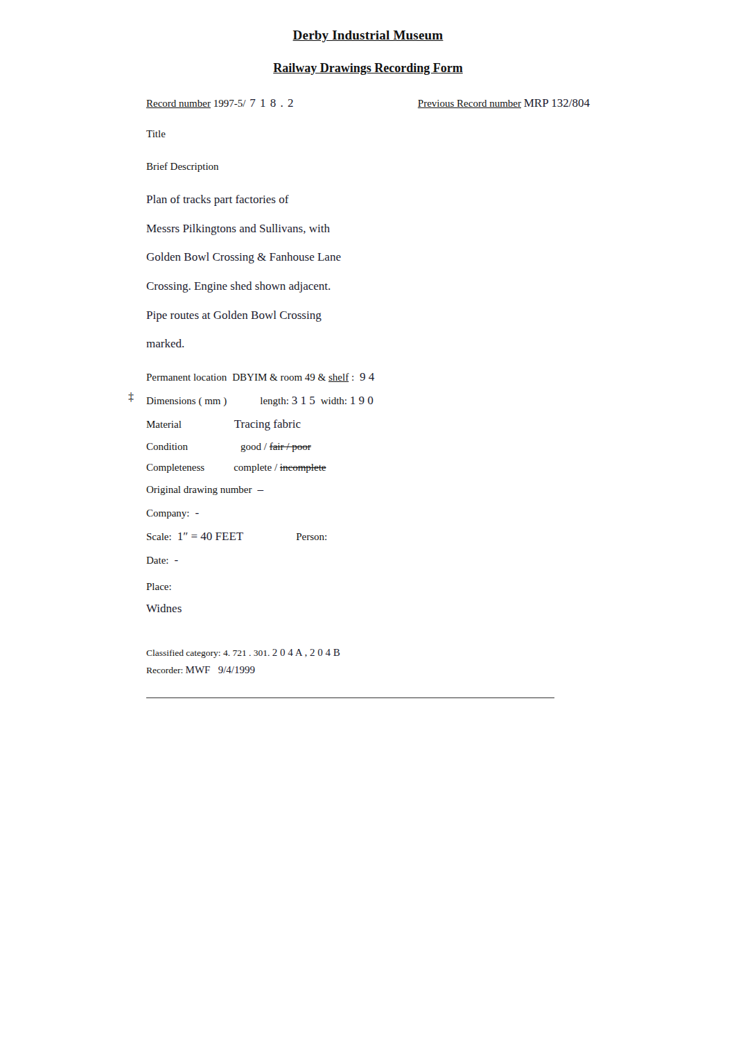Derby Industrial Museum
Railway Drawings Recording Form
Record number 1997-5/7 1 8 . 2
Previous Record number MRP 132/804
Title
Brief Description
Plan of tracks part factories of
Messrs Pilkingtons and Sullivans, with
Golden Bowl Crossing & Fanhouse Lane
Crossing. Engine shed shown adjacent.
Pipe routes at Golden Bowl Crossing
marked.
‡
Permanent location DBYIM & room 49 & shelf : 9 4
Dimensions ( mm ) length: 3 1 5 width: 1 9 0
Material Tracing fabric
Condition good / fair / poor
Completeness complete / incomplete
Original drawing number –
Company: -
Scale: 1″ = 40 FEET Person:
Date: -
Place:
Widnes
Classified category: 4. 721 . 301. 2 0 4 A , 2 0 4 B
Recorder: MWF 9/4/1999